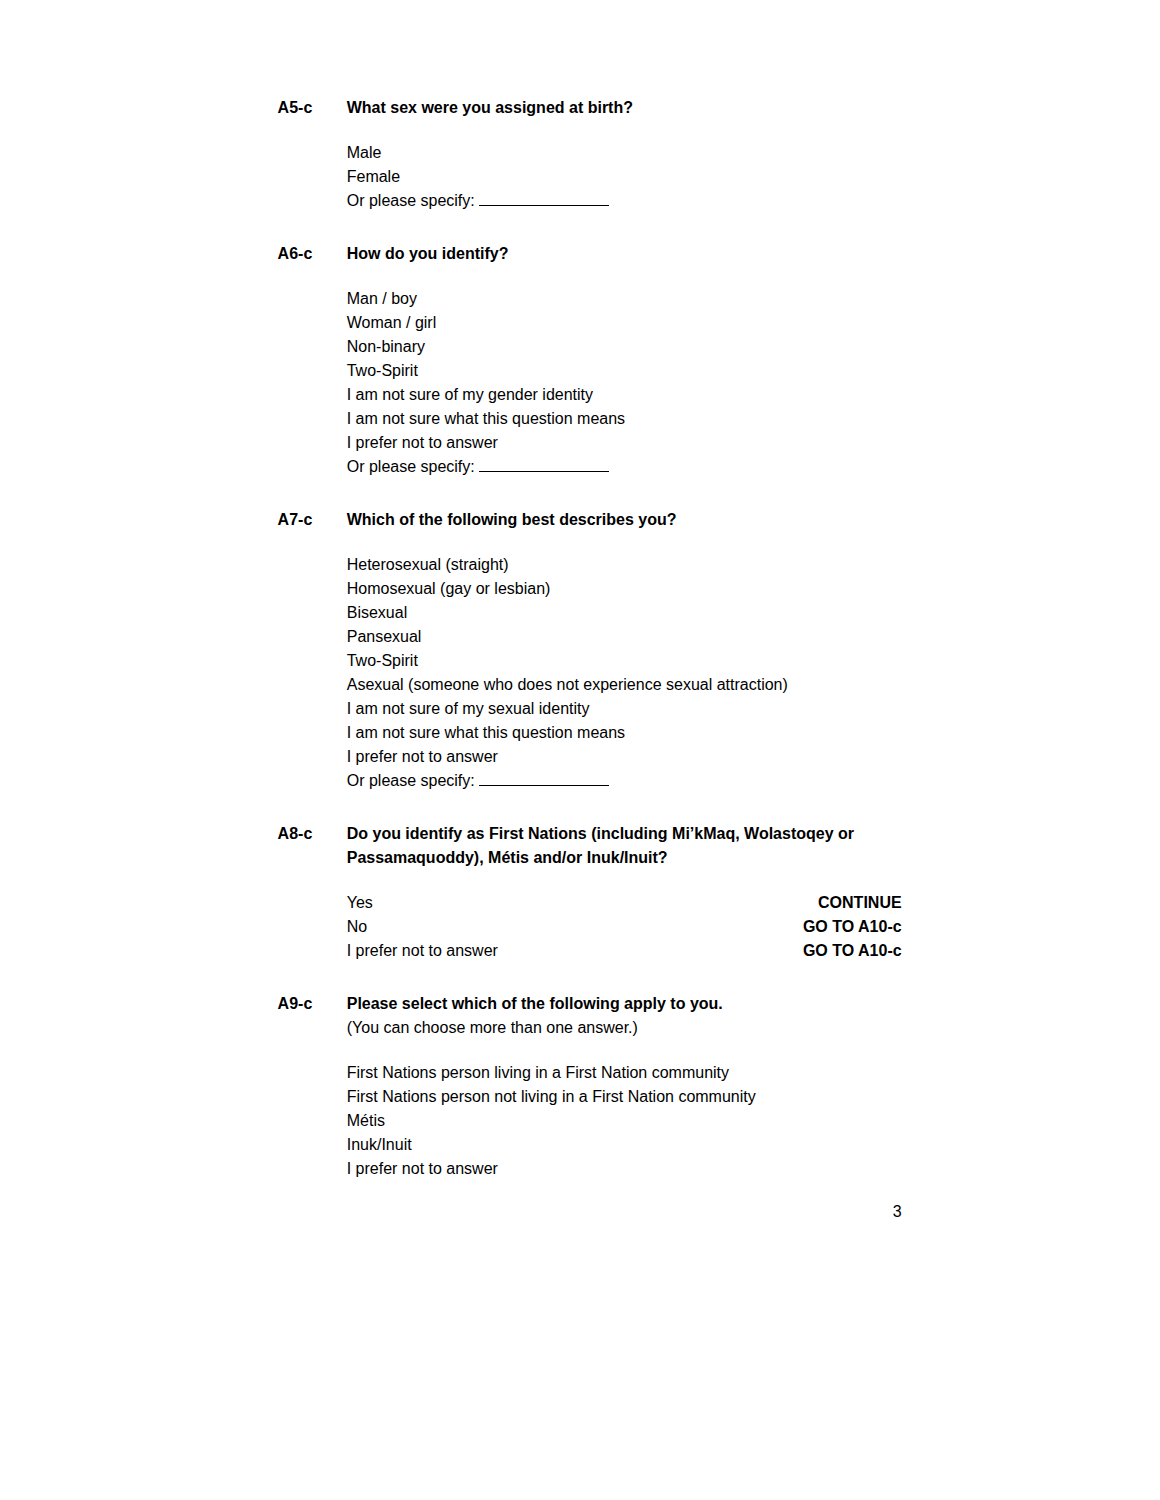A5-c
What sex were you assigned at birth?
Male
Female
Or please specify:
A6-c
How do you identify?
Man / boy
Woman / girl
Non-binary
Two-Spirit
I am not sure of my gender identity
I am not sure what this question means
I prefer not to answer
Or please specify:
A7-c
Which of the following best describes you?
Heterosexual (straight)
Homosexual (gay or lesbian)
Bisexual
Pansexual
Two-Spirit
Asexual (someone who does not experience sexual attraction)
I am not sure of my sexual identity
I am not sure what this question means
I prefer not to answer
Or please specify:
A8-c
Do you identify as First Nations (including Mi’kMaq, Wolastoqey or Passamaquoddy), Métis and/or Inuk/Inuit?
Yes CONTINUE
No GO TO A10-c
I prefer not to answer GO TO A10-c
A9-c
Please select which of the following apply to you.
(You can choose more than one answer.)
First Nations person living in a First Nation community
First Nations person not living in a First Nation community
Métis
Inuk/Inuit
I prefer not to answer
3